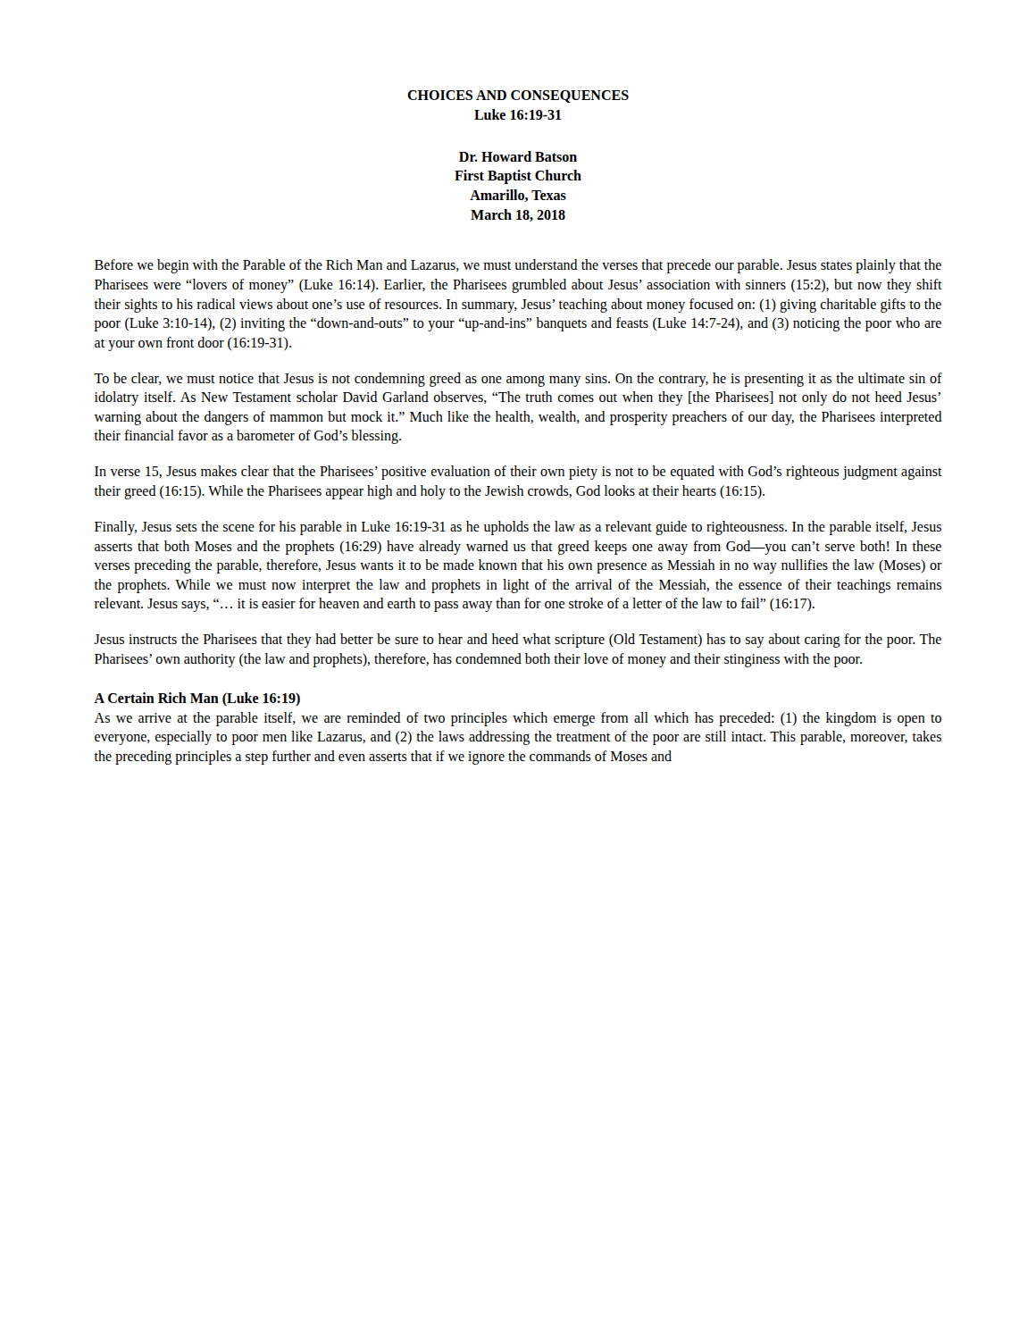Choices and Consequences
Luke 16:19-31
Dr. Howard Batson
First Baptist Church
Amarillo, Texas
March 18, 2018
Before we begin with the Parable of the Rich Man and Lazarus, we must understand the verses that precede our parable. Jesus states plainly that the Pharisees were “lovers of money” (Luke 16:14). Earlier, the Pharisees grumbled about Jesus’ association with sinners (15:2), but now they shift their sights to his radical views about one’s use of resources. In summary, Jesus’ teaching about money focused on: (1) giving charitable gifts to the poor (Luke 3:10-14), (2) inviting the “down-and-outs” to your “up-and-ins” banquets and feasts (Luke 14:7-24), and (3) noticing the poor who are at your own front door (16:19-31).
To be clear, we must notice that Jesus is not condemning greed as one among many sins. On the contrary, he is presenting it as the ultimate sin of idolatry itself. As New Testament scholar David Garland observes, “The truth comes out when they [the Pharisees] not only do not heed Jesus’ warning about the dangers of mammon but mock it.” Much like the health, wealth, and prosperity preachers of our day, the Pharisees interpreted their financial favor as a barometer of God’s blessing.
In verse 15, Jesus makes clear that the Pharisees’ positive evaluation of their own piety is not to be equated with God’s righteous judgment against their greed (16:15). While the Pharisees appear high and holy to the Jewish crowds, God looks at their hearts (16:15).
Finally, Jesus sets the scene for his parable in Luke 16:19-31 as he upholds the law as a relevant guide to righteousness. In the parable itself, Jesus asserts that both Moses and the prophets (16:29) have already warned us that greed keeps one away from God—you can’t serve both! In these verses preceding the parable, therefore, Jesus wants it to be made known that his own presence as Messiah in no way nullifies the law (Moses) or the prophets. While we must now interpret the law and prophets in light of the arrival of the Messiah, the essence of their teachings remains relevant. Jesus says, “… it is easier for heaven and earth to pass away than for one stroke of a letter of the law to fail” (16:17).
Jesus instructs the Pharisees that they had better be sure to hear and heed what scripture (Old Testament) has to say about caring for the poor. The Pharisees’ own authority (the law and prophets), therefore, has condemned both their love of money and their stinginess with the poor.
A Certain Rich Man (Luke 16:19)
As we arrive at the parable itself, we are reminded of two principles which emerge from all which has preceded: (1) the kingdom is open to everyone, especially to poor men like Lazarus, and (2) the laws addressing the treatment of the poor are still intact. This parable, moreover, takes the preceding principles a step further and even asserts that if we ignore the commands of Moses and